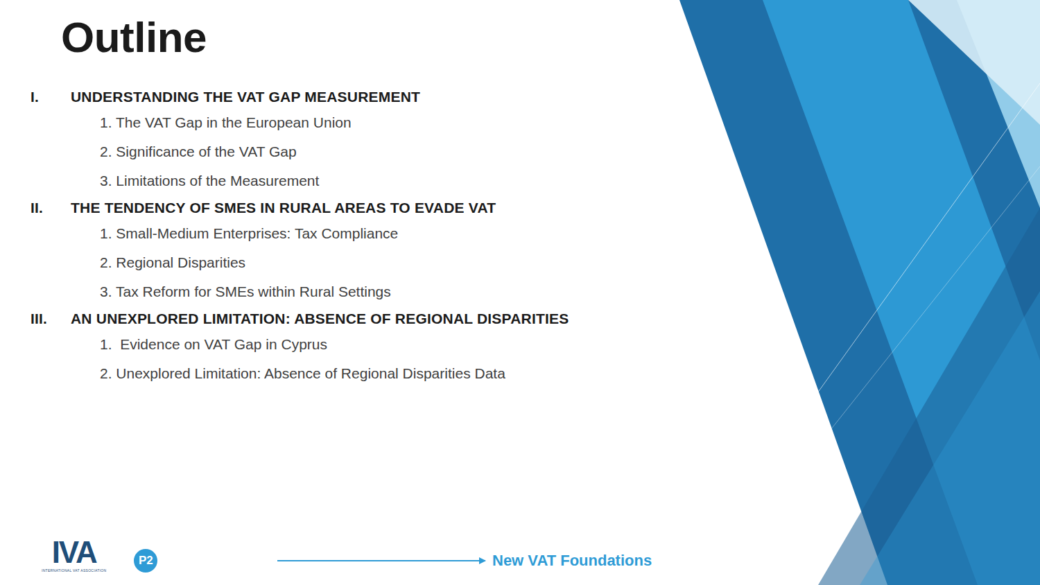Outline
I. UNDERSTANDING THE VAT GAP MEASUREMENT
1. The VAT Gap in the European Union
2. Significance of the VAT Gap
3. Limitations of the Measurement
II. THE TENDENCY OF SMES IN RURAL AREAS TO EVADE VAT
1. Small-Medium Enterprises: Tax Compliance
2. Regional Disparities
3. Tax Reform for SMEs within Rural Settings
III. AN UNEXPLORED LIMITATION: ABSENCE OF REGIONAL DISPARITIES
1. Evidence on VAT Gap in Cyprus
2. Unexplored Limitation: Absence of Regional Disparities Data
IVA
INTERNATIONAL VAT ASSOCIATION
P2
New VAT Foundations